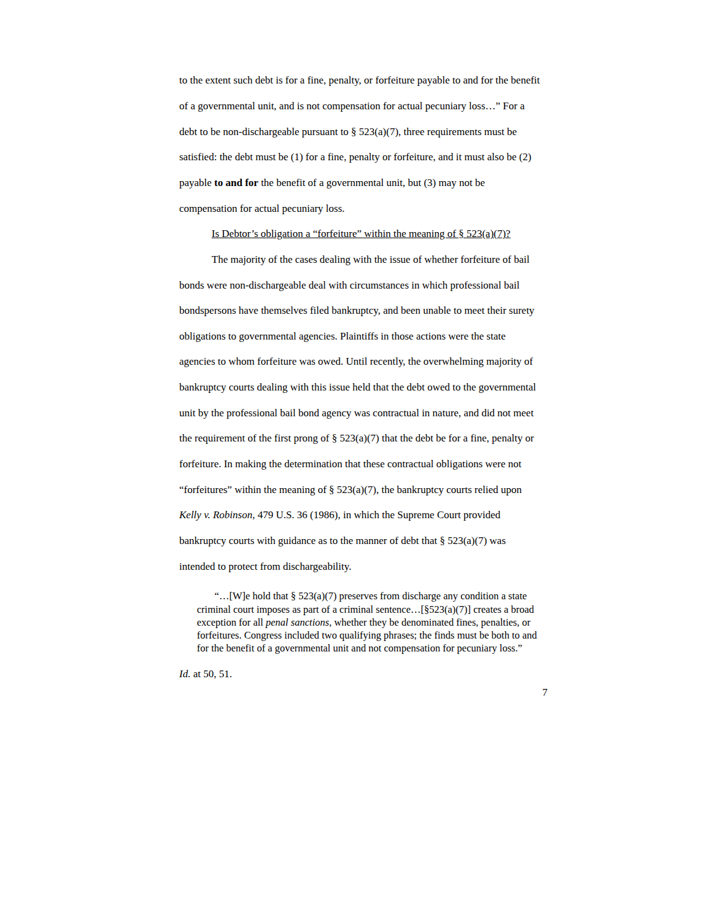to the extent such debt is for a fine, penalty, or forfeiture payable to and for the benefit of a governmental unit, and is not compensation for actual pecuniary loss…” For a debt to be non-dischargeable pursuant to § 523(a)(7), three requirements must be satisfied: the debt must be (1) for a fine, penalty or forfeiture, and it must also be (2) payable to and for the benefit of a governmental unit, but (3) may not be compensation for actual pecuniary loss.
Is Debtor’s obligation a “forfeiture” within the meaning of § 523(a)(7)?
The majority of the cases dealing with the issue of whether forfeiture of bail bonds were non-dischargeable deal with circumstances in which professional bail bondspersons have themselves filed bankruptcy, and been unable to meet their surety obligations to governmental agencies. Plaintiffs in those actions were the state agencies to whom forfeiture was owed. Until recently, the overwhelming majority of bankruptcy courts dealing with this issue held that the debt owed to the governmental unit by the professional bail bond agency was contractual in nature, and did not meet the requirement of the first prong of § 523(a)(7) that the debt be for a fine, penalty or forfeiture. In making the determination that these contractual obligations were not “forfeitures” within the meaning of § 523(a)(7), the bankruptcy courts relied upon Kelly v. Robinson, 479 U.S. 36 (1986), in which the Supreme Court provided bankruptcy courts with guidance as to the manner of debt that § 523(a)(7) was intended to protect from dischargeability.
“…[W]e hold that § 523(a)(7) preserves from discharge any condition a state criminal court imposes as part of a criminal sentence…[§523(a)(7)] creates a broad exception for all penal sanctions, whether they be denominated fines, penalties, or forfeitures. Congress included two qualifying phrases; the finds must be both to and for the benefit of a governmental unit and not compensation for pecuniary loss.”
Id. at 50, 51.
7